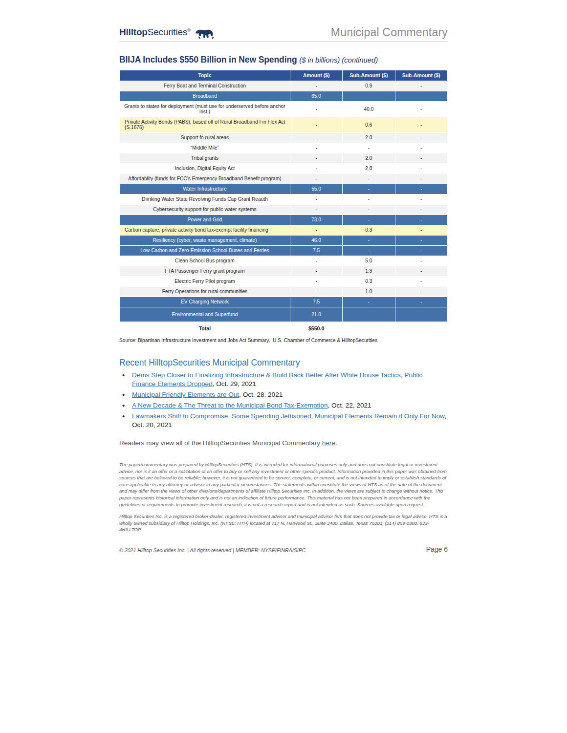HilltopSecurities®
Municipal Commentary
BIIJA Includes $550 Billion in New Spending ($ in billions) (continued)
| Topic | Amount ($) | Sub-Amount ($) | Sub-Amount ($) |
| --- | --- | --- | --- |
| Ferry Boat and Terminal Construction | - | 0.9 | - |
| Broadband | 65.0 | | |
| Grants to states for deployment (must use for underserved before anchor inst.) | - | 40.0 | - |
| Private Activity Bonds (PABS), based off of Rural Broadband Fin Flex Act (S.1676) | - | 0.6 | - |
| Support fo rural areas | - | 2.0 | - |
| “Middle Mile” | - | - | - |
| Tribal grants | - | 2.0 | - |
| Inclusion, Digital Equity Act | - | 2.8 | - |
| Affordablity (funds for FCC’s Emergency Broadband Benefit program) | - | - | - |
| Water Infrastructure | 55.0 | - | - |
| Drinking Water State Revolving Funds Cap Grant Reauth | - | - | - |
| Cybersecurity support for public water systems | - | - | - |
| Power and Grid | 73.0 | - | - |
| Carbon capture, private activity bond tax-exempt facility financing | - | 0.3 | - |
| Resiliency (cyber, waste management, climate) | 46.0 | - | - |
| Low-Carbon and Zero-Emission School Buses and Ferries | 7.5 | - | - |
| Clean School Bus program | - | 5.0 | - |
| FTA Passenger Ferry grant program | - | 1.3 | - |
| Electric Ferry Pilot program | - | 0.3 | - |
| Ferry Operations for rural communities | - | 1.0 | - |
| EV Charging Network | 7.5 | - | - |
| Environmental and Superfund | 21.0 | | |
| Total | $550.0 | | |
Source: Bipartisan Infrastructure Investment and Jobs Act Summary, U.S. Chamber of Commerce & HilltopSecurities.
Recent HilltopSecurities Municipal Commentary
Dems Step Closer to Finalizing Infrastructure & Build Back Better After White House Tactics, Public Finance Elements Dropped, Oct. 29, 2021
Municipal Friendly Elements are Out, Oct. 28, 2021
A New Decade & The Threat to the Municipal Bond Tax-Exemption, Oct. 22, 2021
Lawmakers Shift to Compromise, Some Spending Jettisoned, Municipal Elements Remain if Only For Now, Oct. 20, 2021
Readers may view all of the HilltopSecurities Municipal Commentary here.
The paper/commentary was prepared by HilltopSecurities (HTS). It is intended for informational purposes only and does not constitute legal or investment advice, nor is it an offer or a solicitation of an offer to buy or sell any investment or other specific product. Information provided in this paper was obtained from sources that are believed to be reliable; however, it is not guaranteed to be correct, complete, or current, and is not intended to imply or establish standards of care applicable to any attorney or advisor in any particular circumstances. The statements within constitute the views of HTS as of the date of the document and may differ from the views of other divisions/departments of affiliate Hilltop Securities Inc. In addition, the views are subject to change without notice. This paper represents historical information only and is not an indication of future performance. This material has not been prepared in accordance with the guidelines or requirements to promote investment research, it is not a research report and is not intended as such. Sources available upon request.
Hilltop Securities Inc. is a registered broker-dealer, registered investment adviser and municipal advisor firm that does not provide tax or legal advice. HTS is a wholly owned subsidiary of Hilltop Holdings, Inc. (NYSE: HTH) located at 717 N. Harwood St., Suite 3400, Dallas, Texas 75201, (214) 859-1800, 833-4HILLTOP
© 2021 Hilltop Securities Inc. | All rights reserved | MEMBER: NYSE/FINRA/SIPC
Page 6